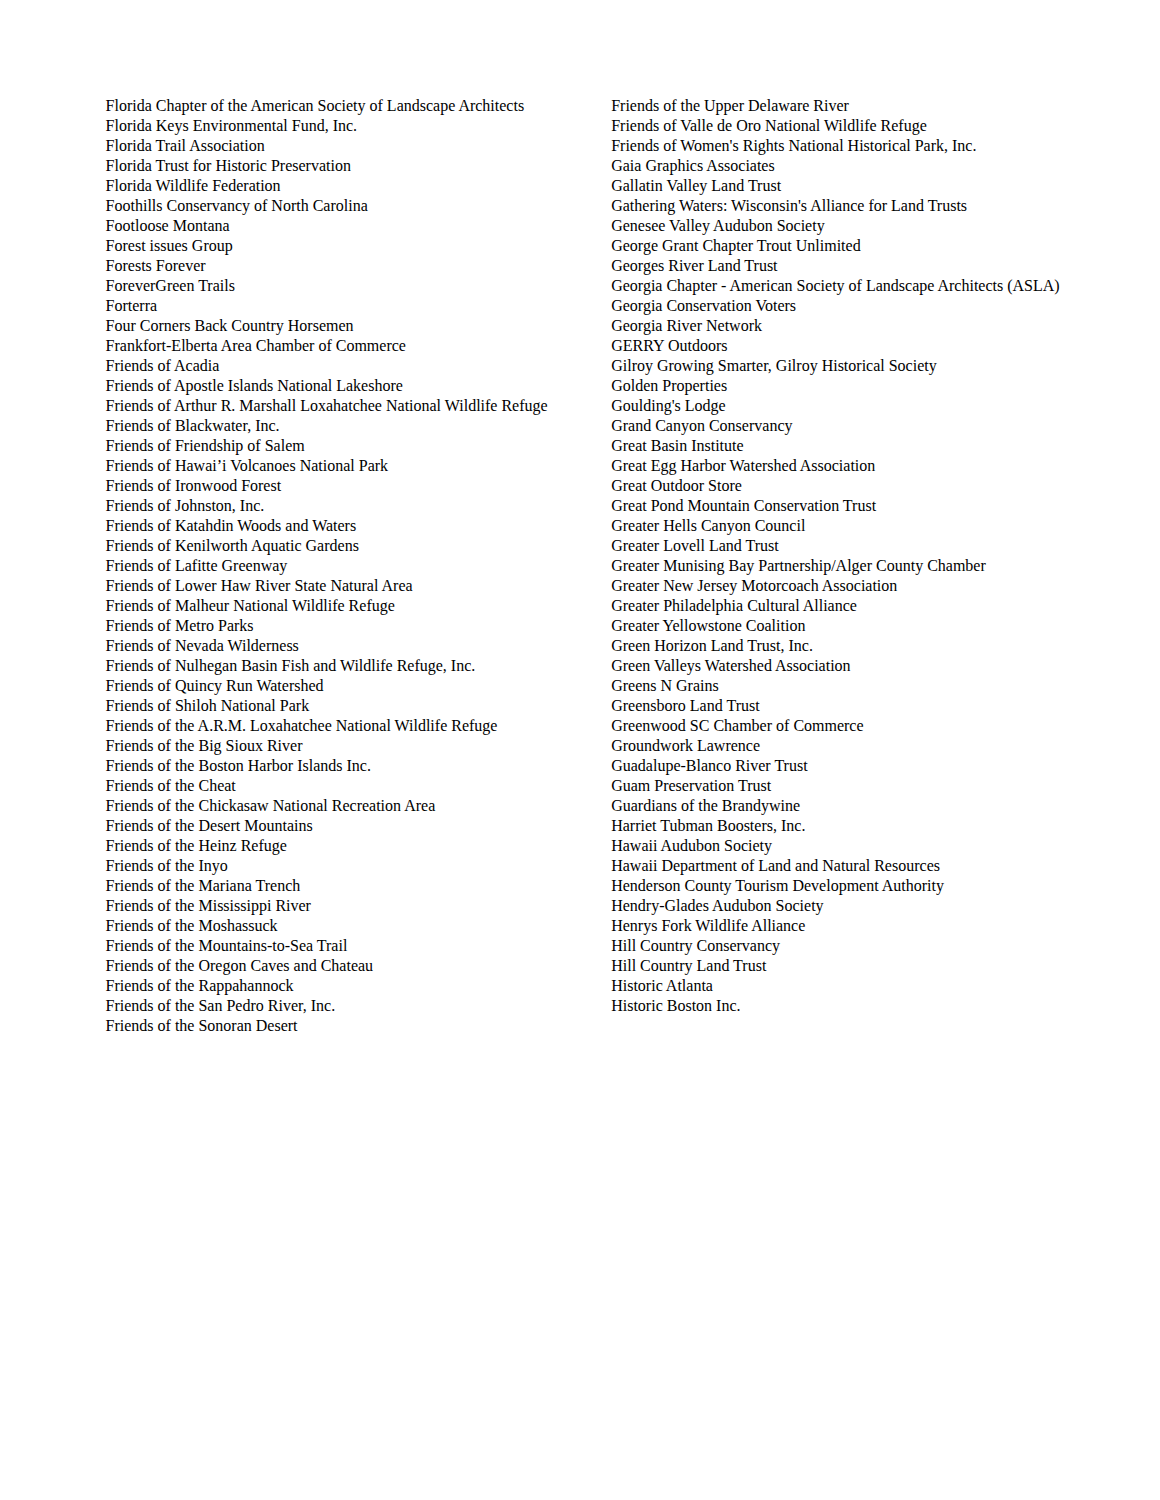Florida Chapter of the American Society of Landscape Architects
Florida Keys Environmental Fund, Inc.
Florida Trail Association
Florida Trust for Historic Preservation
Florida Wildlife Federation
Foothills Conservancy of North Carolina
Footloose Montana
Forest issues Group
Forests Forever
ForeverGreen Trails
Forterra
Four Corners Back Country Horsemen
Frankfort-Elberta Area Chamber of Commerce
Friends of Acadia
Friends of Apostle Islands National Lakeshore
Friends of Arthur R. Marshall Loxahatchee National Wildlife Refuge
Friends of Blackwater, Inc.
Friends of Friendship of Salem
Friends of Hawai’i Volcanoes National Park
Friends of Ironwood Forest
Friends of Johnston, Inc.
Friends of Katahdin Woods and Waters
Friends of Kenilworth Aquatic Gardens
Friends of Lafitte Greenway
Friends of Lower Haw River State Natural Area
Friends of Malheur National Wildlife Refuge
Friends of Metro Parks
Friends of Nevada Wilderness
Friends of Nulhegan Basin Fish and Wildlife Refuge, Inc.
Friends of Quincy Run Watershed
Friends of Shiloh National Park
Friends of the A.R.M. Loxahatchee National Wildlife Refuge
Friends of the Big Sioux River
Friends of the Boston Harbor Islands Inc.
Friends of the Cheat
Friends of the Chickasaw National Recreation Area
Friends of the Desert Mountains
Friends of the Heinz Refuge
Friends of the Inyo
Friends of the Mariana Trench
Friends of the Mississippi River
Friends of the Moshassuck
Friends of the Mountains-to-Sea Trail
Friends of the Oregon Caves and Chateau
Friends of the Rappahannock
Friends of the San Pedro River, Inc.
Friends of the Sonoran Desert
Friends of the Upper Delaware River
Friends of Valle de Oro National Wildlife Refuge
Friends of Women's Rights National Historical Park, Inc.
Gaia Graphics Associates
Gallatin Valley Land Trust
Gathering Waters: Wisconsin's Alliance for Land Trusts
Genesee Valley Audubon Society
George Grant Chapter Trout Unlimited
Georges River Land Trust
Georgia Chapter - American Society of Landscape Architects (ASLA)
Georgia Conservation Voters
Georgia River Network
GERRY Outdoors
Gilroy Growing Smarter, Gilroy Historical Society
Golden Properties
Goulding's Lodge
Grand Canyon Conservancy
Great Basin Institute
Great Egg Harbor Watershed Association
Great Outdoor Store
Great Pond Mountain Conservation Trust
Greater Hells Canyon Council
Greater Lovell Land Trust
Greater Munising Bay Partnership/Alger County Chamber
Greater New Jersey Motorcoach Association
Greater Philadelphia Cultural Alliance
Greater Yellowstone Coalition
Green Horizon Land Trust, Inc.
Green Valleys Watershed Association
Greens N Grains
Greensboro Land Trust
Greenwood SC Chamber of Commerce
Groundwork Lawrence
Guadalupe-Blanco River Trust
Guam Preservation Trust
Guardians of the Brandywine
Harriet Tubman Boosters, Inc.
Hawaii Audubon Society
Hawaii Department of Land and Natural Resources
Henderson County Tourism Development Authority
Hendry-Glades Audubon Society
Henrys Fork Wildlife Alliance
Hill Country Conservancy
Hill Country Land Trust
Historic Atlanta
Historic Boston Inc.